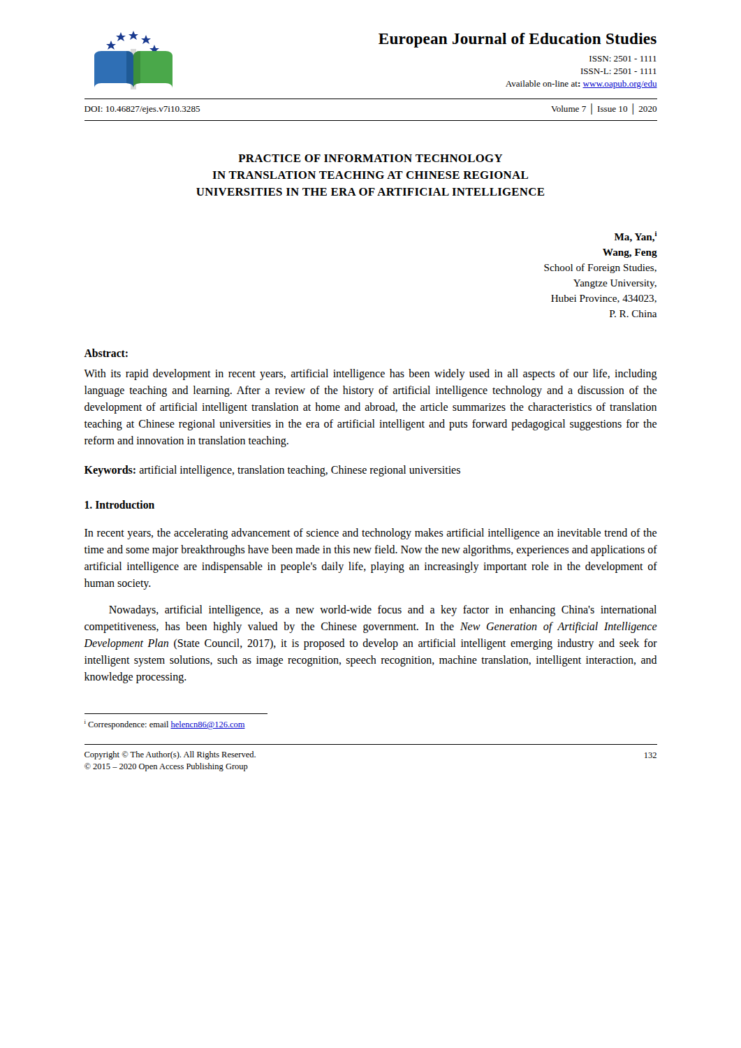European Journal of Education Studies
ISSN: 2501 - 1111
ISSN-L: 2501 - 1111
Available on-line at: www.oapub.org/edu
DOI: 10.46827/ejes.v7i10.3285 Volume 7 │ Issue 10 │ 2020
Practice of Information Technology
in Translation Teaching at Chinese Regional
Universities in the Era of Artificial Intelligence
Ma, Yan,i
Wang, Feng
School of Foreign Studies,
Yangtze University,
Hubei Province, 434023,
P. R. China
Abstract:
With its rapid development in recent years, artificial intelligence has been widely used in all aspects of our life, including language teaching and learning. After a review of the history of artificial intelligence technology and a discussion of the development of artificial intelligent translation at home and abroad, the article summarizes the characteristics of translation teaching at Chinese regional universities in the era of artificial intelligent and puts forward pedagogical suggestions for the reform and innovation in translation teaching.
Keywords: artificial intelligence, translation teaching, Chinese regional universities
1. Introduction
In recent years, the accelerating advancement of science and technology makes artificial intelligence an inevitable trend of the time and some major breakthroughs have been made in this new field. Now the new algorithms, experiences and applications of artificial intelligence are indispensable in people's daily life, playing an increasingly important role in the development of human society.
Nowadays, artificial intelligence, as a new world-wide focus and a key factor in enhancing China's international competitiveness, has been highly valued by the Chinese government. In the New Generation of Artificial Intelligence Development Plan (State Council, 2017), it is proposed to develop an artificial intelligent emerging industry and seek for intelligent system solutions, such as image recognition, speech recognition, machine translation, intelligent interaction, and knowledge processing.
i Correspondence: email helencn86@126.com
Copyright © The Author(s). All Rights Reserved.
© 2015 – 2020 Open Access Publishing Group
132